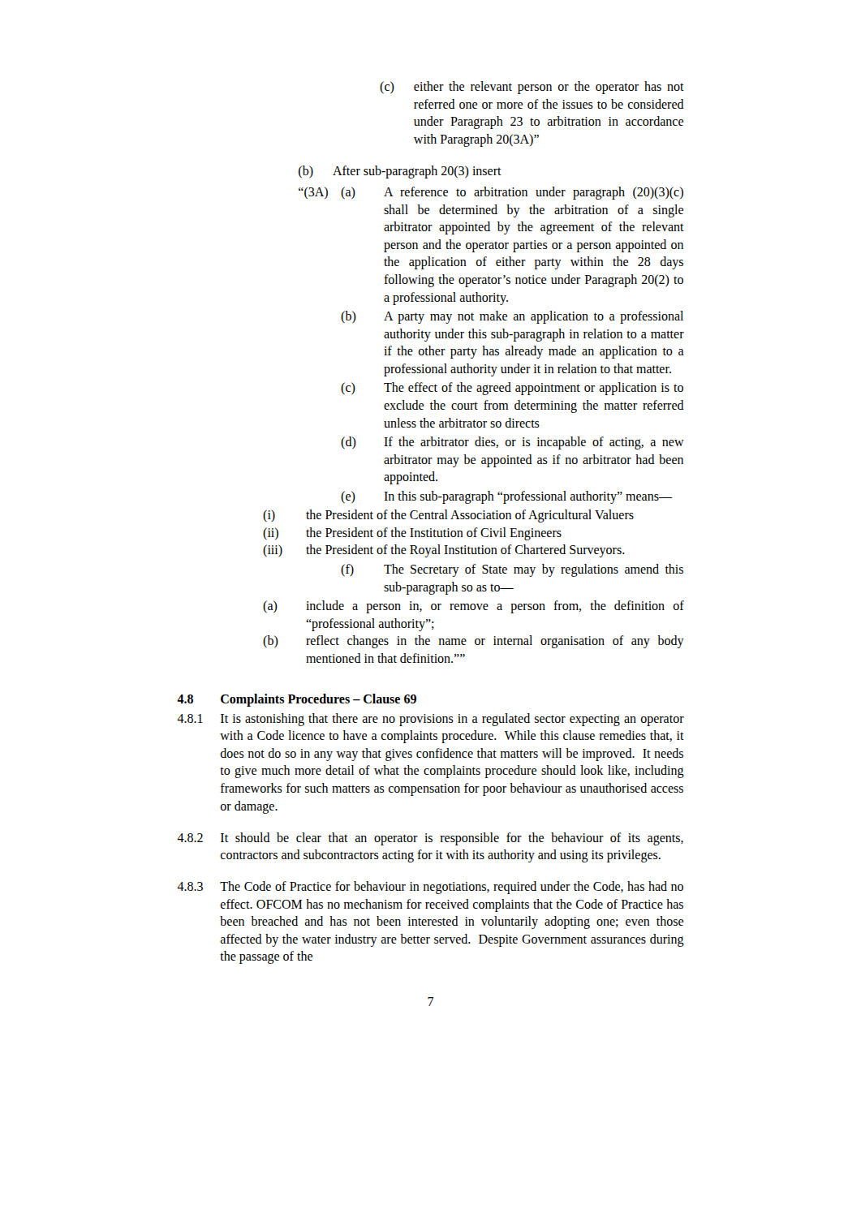(c) either the relevant person or the operator has not referred one or more of the issues to be considered under Paragraph 23 to arbitration in accordance with Paragraph 20(3A)”
(b) After sub-paragraph 20(3) insert
“(3A) (a) A reference to arbitration under paragraph (20)(3)(c) shall be determined by the arbitration of a single arbitrator appointed by the agreement of the relevant person and the operator parties or a person appointed on the application of either party within the 28 days following the operator’s notice under Paragraph 20(2) to a professional authority.
(b) A party may not make an application to a professional authority under this sub-paragraph in relation to a matter if the other party has already made an application to a professional authority under it in relation to that matter.
(c) The effect of the agreed appointment or application is to exclude the court from determining the matter referred unless the arbitrator so directs
(d) If the arbitrator dies, or is incapable of acting, a new arbitrator may be appointed as if no arbitrator had been appointed.
(e) In this sub-paragraph “professional authority” means—
(i) the President of the Central Association of Agricultural Valuers
(ii) the President of the Institution of Civil Engineers
(iii) the President of the Royal Institution of Chartered Surveyors.
(f) The Secretary of State may by regulations amend this sub-paragraph so as to—
(a) include a person in, or remove a person from, the definition of “professional authority”;
(b) reflect changes in the name or internal organisation of any body mentioned in that definition.””
4.8 Complaints Procedures – Clause 69
4.8.1 It is astonishing that there are no provisions in a regulated sector expecting an operator with a Code licence to have a complaints procedure. While this clause remedies that, it does not do so in any way that gives confidence that matters will be improved. It needs to give much more detail of what the complaints procedure should look like, including frameworks for such matters as compensation for poor behaviour as unauthorised access or damage.
4.8.2 It should be clear that an operator is responsible for the behaviour of its agents, contractors and subcontractors acting for it with its authority and using its privileges.
4.8.3 The Code of Practice for behaviour in negotiations, required under the Code, has had no effect. OFCOM has no mechanism for received complaints that the Code of Practice has been breached and has not been interested in voluntarily adopting one; even those affected by the water industry are better served. Despite Government assurances during the passage of the
7